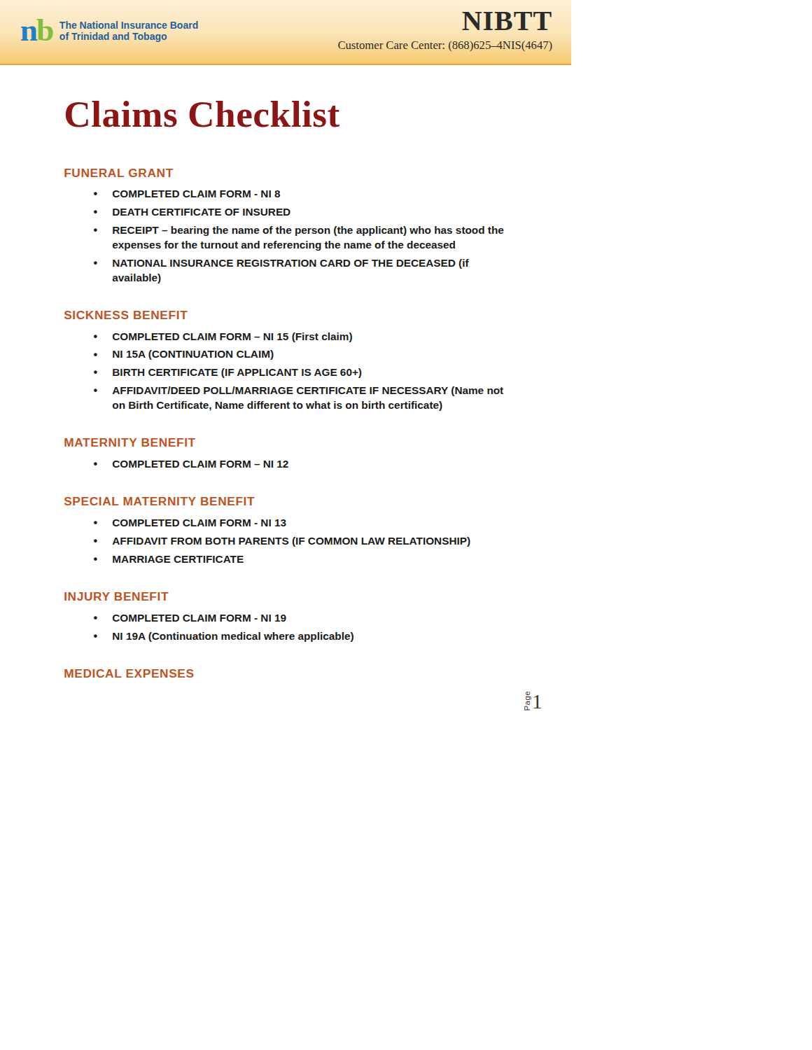nb The National Insurance Board of Trinidad and Tobago
NIBTT
Customer Care Center: (868)625–4NIS(4647)
Claims Checklist
Funeral Grant
COMPLETED CLAIM FORM - NI 8
DEATH CERTIFICATE OF INSURED
RECEIPT – bearing the name of the person (the applicant) who has stood the expenses for the turnout and referencing the name of the deceased
NATIONAL INSURANCE REGISTRATION CARD OF THE DECEASED (if available)
Sickness Benefit
COMPLETED CLAIM FORM – NI 15 (First claim)
NI 15A (CONTINUATION CLAIM)
BIRTH CERTIFICATE (IF APPLICANT IS AGE 60+)
AFFIDAVIT/DEED POLL/MARRIAGE CERTIFICATE IF NECESSARY (Name not on Birth Certificate, Name different to what is on birth certificate)
Maternity Benefit
COMPLETED CLAIM FORM – NI 12
Special Maternity Benefit
COMPLETED CLAIM FORM - NI 13
AFFIDAVIT FROM BOTH PARENTS (IF COMMON LAW RELATIONSHIP)
MARRIAGE CERTIFICATE
Injury Benefit
COMPLETED CLAIM FORM - NI 19
NI 19A (Continuation medical where applicable)
Medical Expenses
Page 1